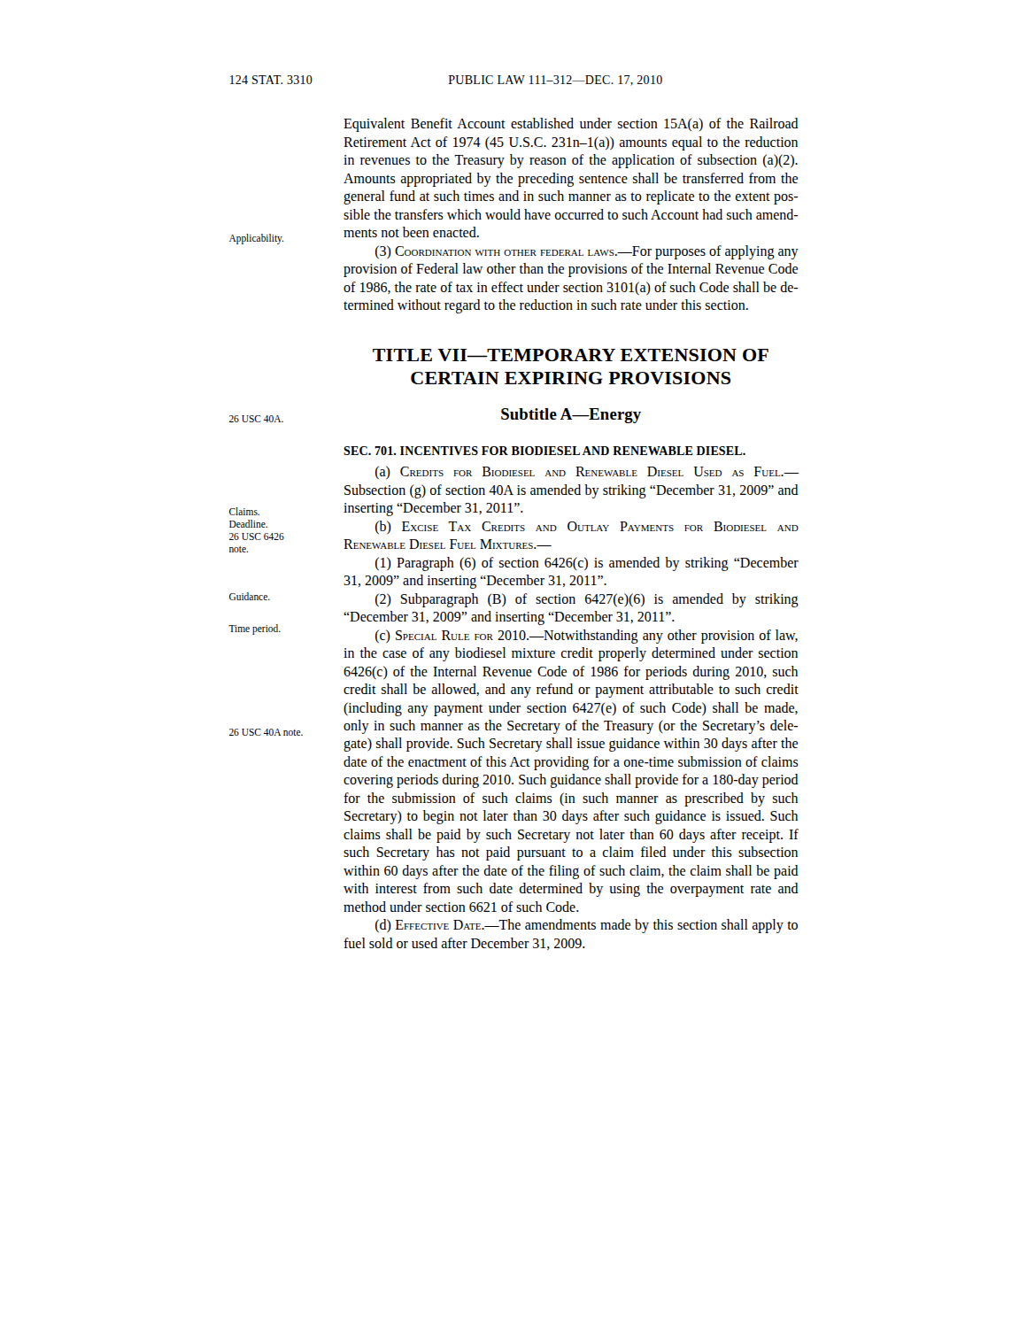124 STAT. 3310 PUBLIC LAW 111–312—DEC. 17, 2010
Applicability.
26 USC 40A.
Claims.
Deadline.
26 USC 6426
note.
Guidance.
Time period.
26 USC 40A note.
Equivalent Benefit Account established under section 15A(a) of the Railroad Retirement Act of 1974 (45 U.S.C. 231n–1(a)) amounts equal to the reduction in revenues to the Treasury by reason of the application of subsection (a)(2). Amounts appropriated by the preceding sentence shall be transferred from the general fund at such times and in such manner as to replicate to the extent possible the transfers which would have occurred to such Account had such amendments not been enacted.
(3) Coordination with other federal laws.—For purposes of applying any provision of Federal law other than the provisions of the Internal Revenue Code of 1986, the rate of tax in effect under section 3101(a) of such Code shall be determined without regard to the reduction in such rate under this section.
TITLE VII—TEMPORARY EXTENSION OF CERTAIN EXPIRING PROVISIONS
Subtitle A—Energy
SEC. 701. INCENTIVES FOR BIODIESEL AND RENEWABLE DIESEL.
(a) Credits for Biodiesel and Renewable Diesel Used as Fuel.—Subsection (g) of section 40A is amended by striking “December 31, 2009” and inserting “December 31, 2011”.
(b) Excise Tax Credits and Outlay Payments for Biodiesel and Renewable Diesel Fuel Mixtures.—
(1) Paragraph (6) of section 6426(c) is amended by striking “December 31, 2009” and inserting “December 31, 2011”.
(2) Subparagraph (B) of section 6427(e)(6) is amended by striking “December 31, 2009” and inserting “December 31, 2011”.
(c) Special Rule for 2010.—Notwithstanding any other provision of law, in the case of any biodiesel mixture credit properly determined under section 6426(c) of the Internal Revenue Code of 1986 for periods during 2010, such credit shall be allowed, and any refund or payment attributable to such credit (including any payment under section 6427(e) of such Code) shall be made, only in such manner as the Secretary of the Treasury (or the Secretary’s delegate) shall provide. Such Secretary shall issue guidance within 30 days after the date of the enactment of this Act providing for a one-time submission of claims covering periods during 2010. Such guidance shall provide for a 180-day period for the submission of such claims (in such manner as prescribed by such Secretary) to begin not later than 30 days after such guidance is issued. Such claims shall be paid by such Secretary not later than 60 days after receipt. If such Secretary has not paid pursuant to a claim filed under this subsection within 60 days after the date of the filing of such claim, the claim shall be paid with interest from such date determined by using the overpayment rate and method under section 6621 of such Code.
(d) Effective Date.—The amendments made by this section shall apply to fuel sold or used after December 31, 2009.